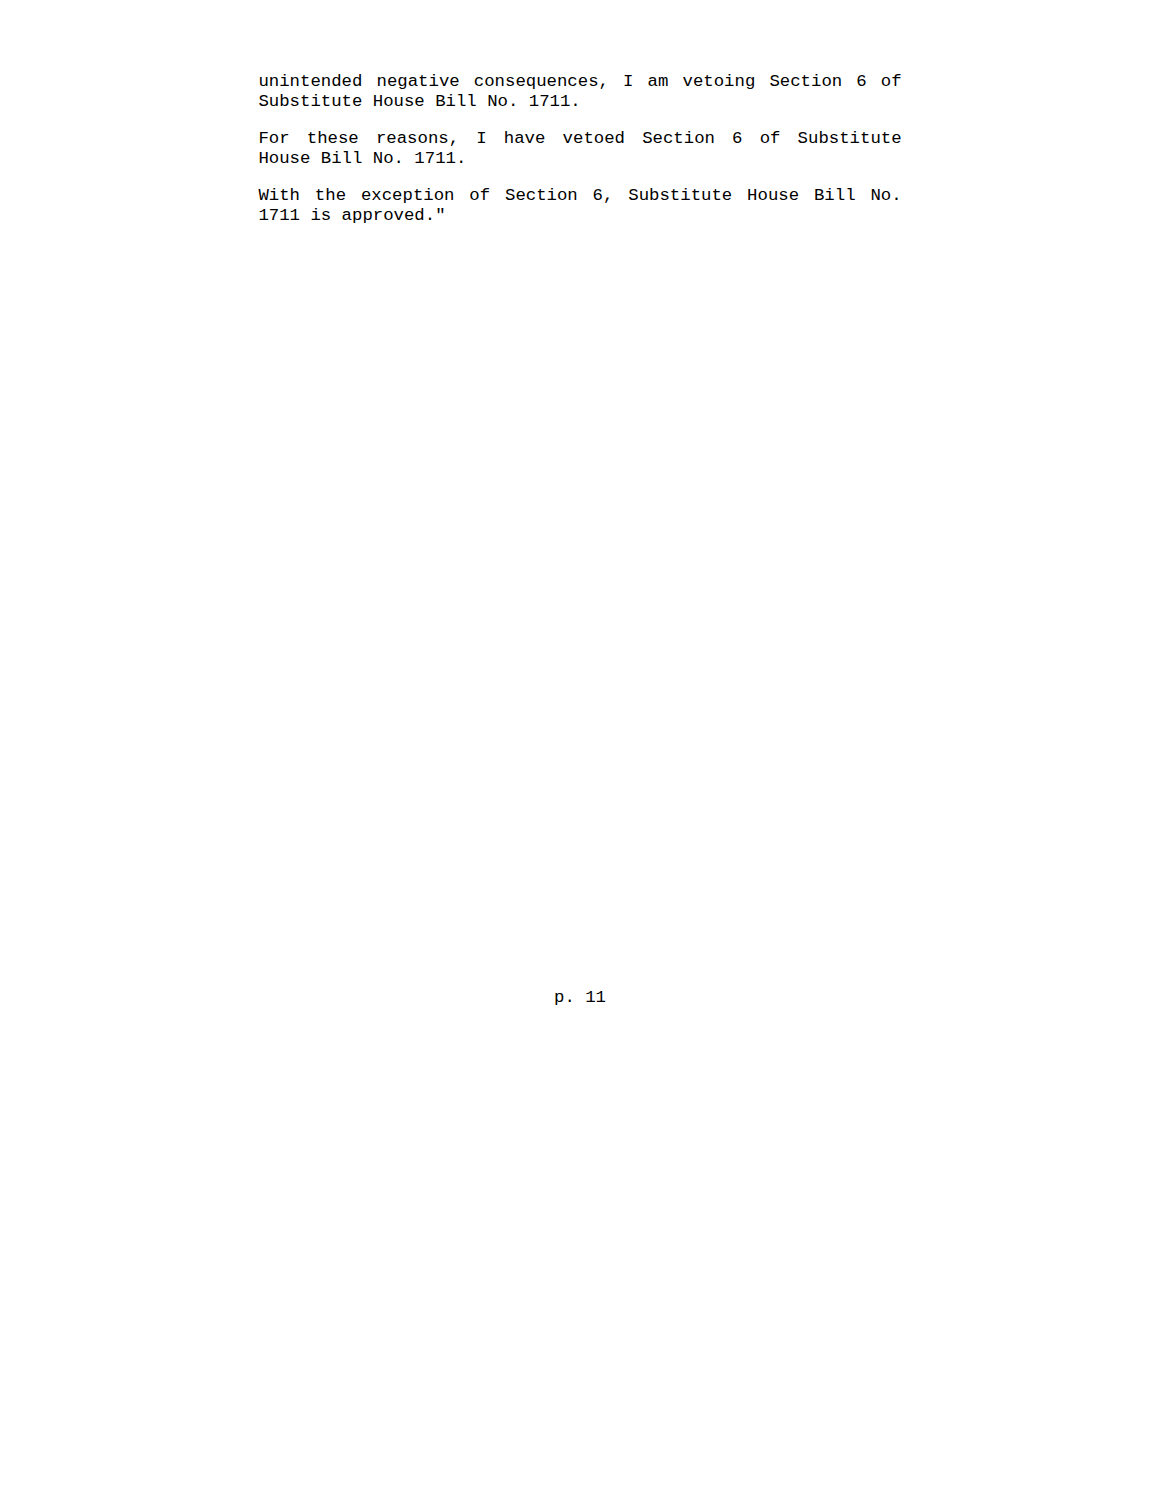unintended negative consequences, I am vetoing Section 6 of Substitute House Bill No. 1711.
For these reasons, I have vetoed Section 6 of Substitute House Bill No. 1711.
With the exception of Section 6, Substitute House Bill No. 1711 is approved."
p. 11